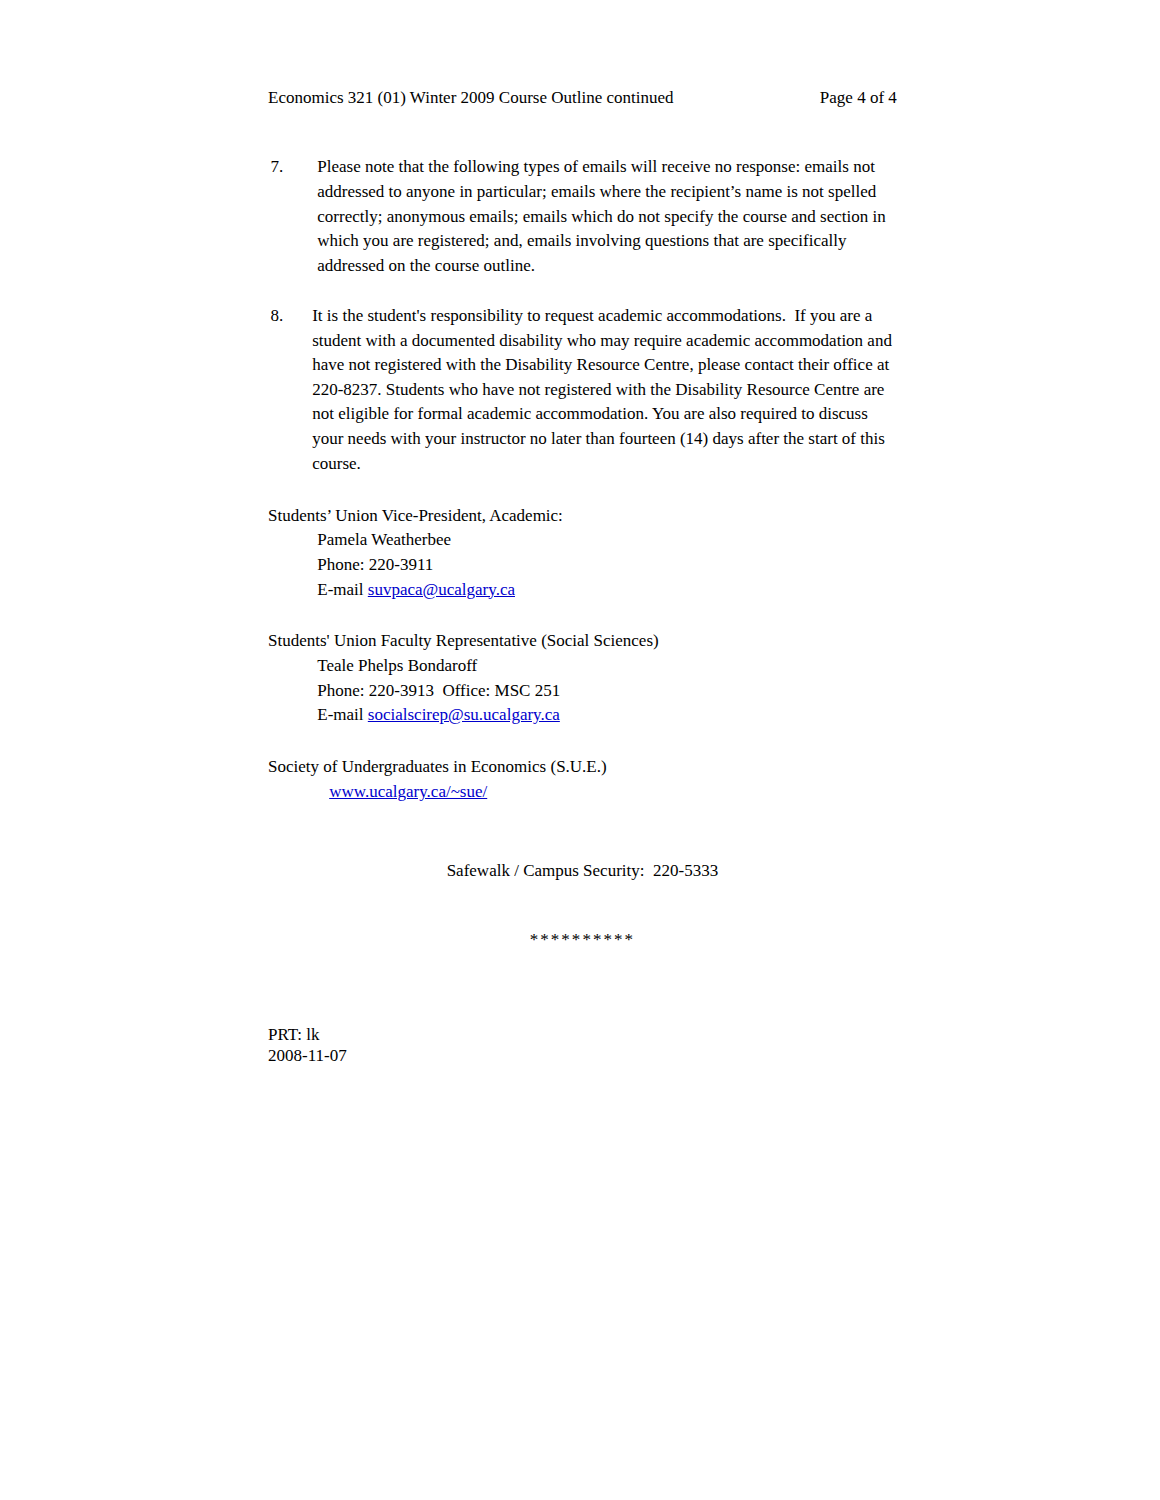Economics 321 (01) Winter 2009 Course Outline continued
Page 4 of 4
7. Please note that the following types of emails will receive no response: emails not addressed to anyone in particular; emails where the recipient’s name is not spelled correctly; anonymous emails; emails which do not specify the course and section in which you are registered; and, emails involving questions that are specifically addressed on the course outline.
8. It is the student's responsibility to request academic accommodations. If you are a student with a documented disability who may require academic accommodation and have not registered with the Disability Resource Centre, please contact their office at 220-8237. Students who have not registered with the Disability Resource Centre are not eligible for formal academic accommodation. You are also required to discuss your needs with your instructor no later than fourteen (14) days after the start of this course.
Students’ Union Vice-President, Academic:
Pamela Weatherbee
Phone: 220-3911
E-mail suvpaca@ucalgary.ca
Students' Union Faculty Representative (Social Sciences)
Teale Phelps Bondaroff
Phone: 220-3913 Office: MSC 251
E-mail socialscirep@su.ucalgary.ca
Society of Undergraduates in Economics (S.U.E.)
www.ucalgary.ca/~sue/
Safewalk / Campus Security: 220-5333
**********
PRT: lk
2008-11-07